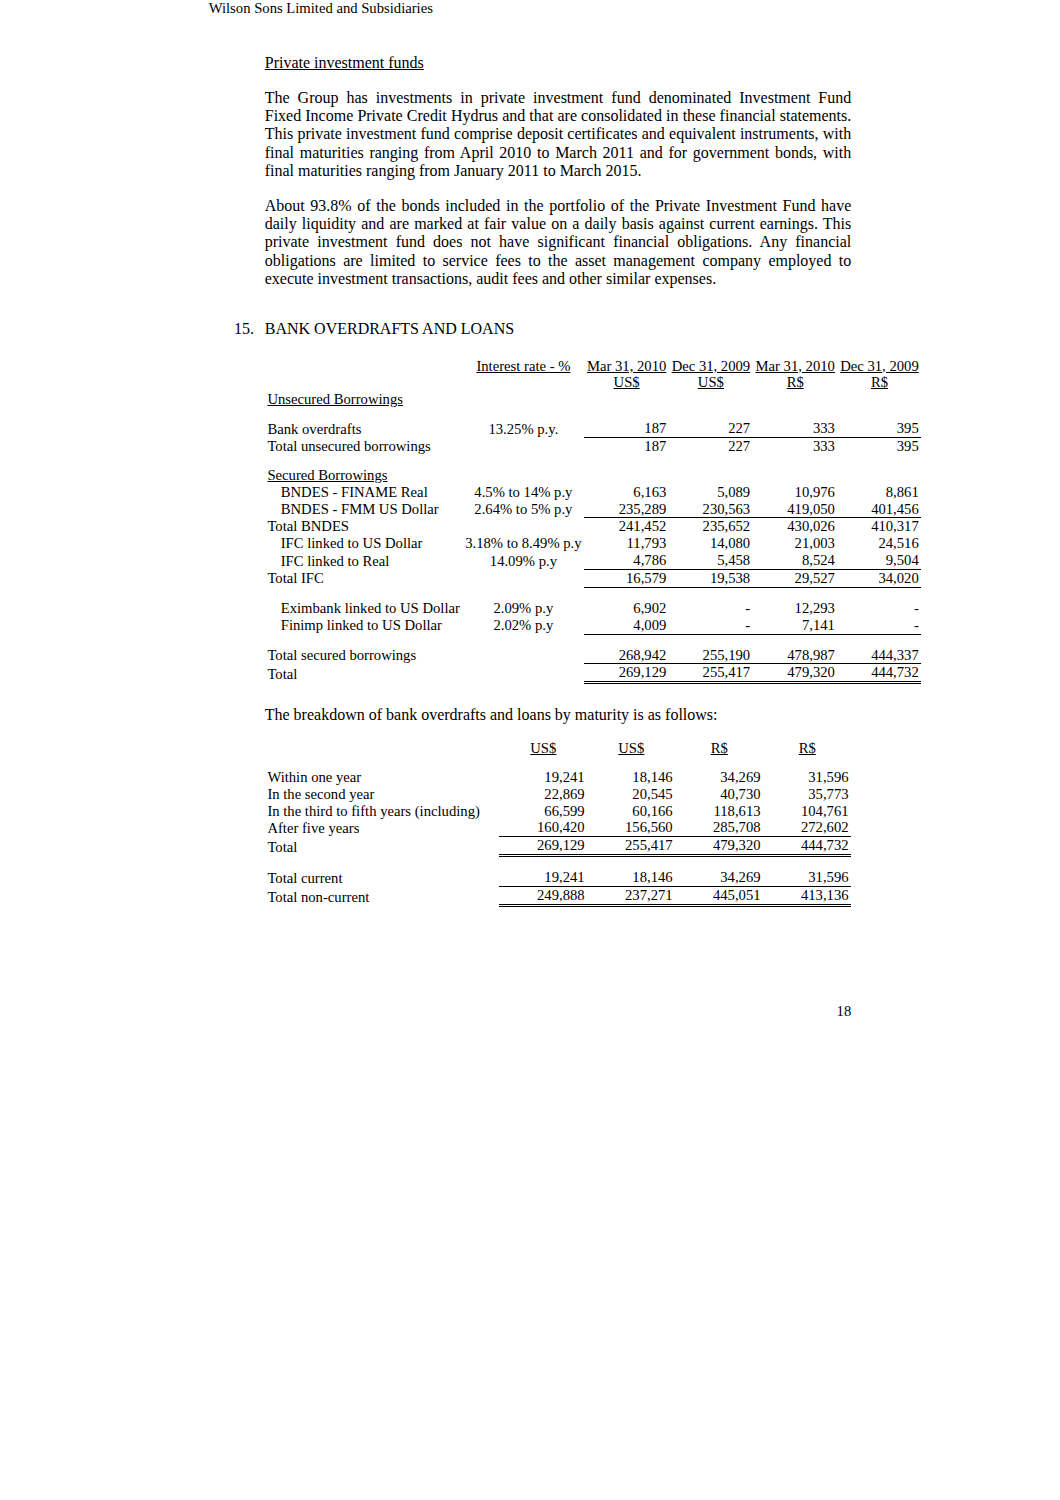Wilson Sons Limited and Subsidiaries
Private investment funds
The Group has investments in private investment fund denominated Investment Fund Fixed Income Private Credit Hydrus and that are consolidated in these financial statements. This private investment fund comprise deposit certificates and equivalent instruments, with final maturities ranging from April 2010 to March 2011 and for government bonds, with final maturities ranging from January 2011 to March 2015.
About 93.8% of the bonds included in the portfolio of the Private Investment Fund have daily liquidity and are marked at fair value on a daily basis against current earnings. This private investment fund does not have significant financial obligations. Any financial obligations are limited to service fees to the asset management company employed to execute investment transactions, audit fees and other similar expenses.
15. BANK OVERDRAFTS AND LOANS
| | Interest rate - % | Mar 31, 2010 | Dec 31, 2009 | Mar 31, 2010 | Dec 31, 2009 |
| | | US$ | US$ | R$ | R$ |
| Unsecured Borrowings | | | | | |
| Bank overdrafts | 13.25% p.y. | 187 | 227 | 333 | 395 |
| Total unsecured borrowings | | 187 | 227 | 333 | 395 |
| Secured Borrowings | | | | | |
| BNDES - FINAME Real | 4.5% to 14% p.y | 6,163 | 5,089 | 10,976 | 8,861 |
| BNDES - FMM US Dollar | 2.64% to 5% p.y | 235,289 | 230,563 | 419,050 | 401,456 |
| Total BNDES | | 241,452 | 235,652 | 430,026 | 410,317 |
| IFC linked to US Dollar | 3.18% to 8.49% p.y | 11,793 | 14,080 | 21,003 | 24,516 |
| IFC linked to Real | 14.09% p.y | 4,786 | 5,458 | 8,524 | 9,504 |
| Total IFC | | 16,579 | 19,538 | 29,527 | 34,020 |
| Eximbank linked to US Dollar | 2.09% p.y | 6,902 | - | 12,293 | - |
| Finimp linked to US Dollar | 2.02% p.y | 4,009 | - | 7,141 | - |
| Total secured borrowings | | 268,942 | 255,190 | 478,987 | 444,337 |
| Total | | 269,129 | 255,417 | 479,320 | 444,732 |
The breakdown of bank overdrafts and loans by maturity is as follows:
| | US$ | US$ | R$ | R$ |
| Within one year | 19,241 | 18,146 | 34,269 | 31,596 |
| In the second year | 22,869 | 20,545 | 40,730 | 35,773 |
| In the third to fifth years (including) | 66,599 | 60,166 | 118,613 | 104,761 |
| After five years | 160,420 | 156,560 | 285,708 | 272,602 |
| Total | 269,129 | 255,417 | 479,320 | 444,732 |
| Total current | 19,241 | 18,146 | 34,269 | 31,596 |
| Total non-current | 249,888 | 237,271 | 445,051 | 413,136 |
18